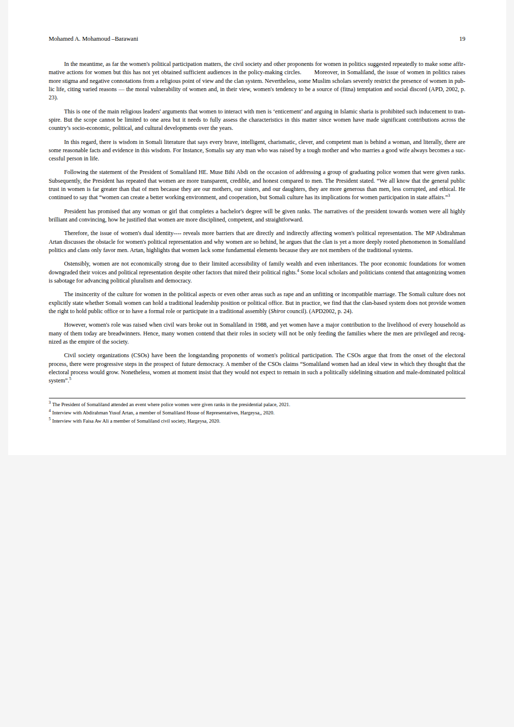Mohamed A. Mohamoud –Barawani 19
In the meantime, as far the women's political participation matters, the civil society and other proponents for women in politics suggested repeatedly to make some affirmative actions for women but this has not yet obtained sufficient audiences in the policy-making circles. Moreover, in Somaliland, the issue of women in politics raises more stigma and negative connotations from a religious point of view and the clan system. Nevertheless, some Muslim scholars severely restrict the presence of women in public life, citing varied reasons — the moral vulnerability of women and, in their view, women's tendency to be a source of (fitna) temptation and social discord (APD, 2002, p. 23).
This is one of the main religious leaders' arguments that women to interact with men is ‘enticement’ and arguing in Islamic sharia is prohibited such inducement to transpire. But the scope cannot be limited to one area but it needs to fully assess the characteristics in this matter since women have made significant contributions across the country’s socio-economic, political, and cultural developments over the years.
In this regard, there is wisdom in Somali literature that says every brave, intelligent, charismatic, clever, and competent man is behind a woman, and literally, there are some reasonable facts and evidence in this wisdom. For Instance, Somalis say any man who was raised by a tough mother and who marries a good wife always becomes a successful person in life.
Following the statement of the President of Somaliland HE. Muse Bihi Abdi on the occasion of addressing a group of graduating police women that were given ranks. Subsequently, the President has repeated that women are more transparent, credible, and honest compared to men. The President stated. “We all know that the general public trust in women is far greater than that of men because they are our mothers, our sisters, and our daughters, they are more generous than men, less corrupted, and ethical. He continued to say that “women can create a better working environment, and cooperation, but Somali culture has its implications for women participation in state affairs.”3
President has promised that any woman or girl that completes a bachelor's degree will be given ranks. The narratives of the president towards women were all highly brilliant and convincing, how he justified that women are more disciplined, competent, and straightforward.
Therefore, the issue of women's dual identity---- reveals more barriers that are directly and indirectly affecting women's political representation. The MP Abdirahman Artan discusses the obstacle for women's political representation and why women are so behind, he argues that the clan is yet a more deeply rooted phenomenon in Somaliland politics and clans only favor men. Artan, highlights that women lack some fundamental elements because they are not members of the traditional systems.
Ostensibly, women are not economically strong due to their limited accessibility of family wealth and even inheritances. The poor economic foundations for women downgraded their voices and political representation despite other factors that mired their political rights.4 Some local scholars and politicians contend that antagonizing women is sabotage for advancing political pluralism and democracy.
The insincerity of the culture for women in the political aspects or even other areas such as rape and an unfitting or incompatible marriage. The Somali culture does not explicitly state whether Somali women can hold a traditional leadership position or political office. But in practice, we find that the clan-based system does not provide women the right to hold public office or to have a formal role or participate in a traditional assembly (Shiror council). (APD2002, p. 24).
However, women's role was raised when civil wars broke out in Somaliland in 1988, and yet women have a major contribution to the livelihood of every household as many of them today are breadwinners. Hence, many women contend that their roles in society will not be only feeding the families where the men are privileged and recognized as the empire of the society.
Civil society organizations (CSOs) have been the longstanding proponents of women's political participation. The CSOs argue that from the onset of the electoral process, there were progressive steps in the prospect of future democracy. A member of the CSOs claims “Somaliland women had an ideal view in which they thought that the electoral process would grow. Nonetheless, women at moment insist that they would not expect to remain in such a politically sidelining situation and male-dominated political system”.5
3The President of Somaliland attended an event where police women were given ranks in the presidential palace, 2021.
4Interview with Abdirahman Yusuf Artan, a member of Somaliland House of Representatives, Hargeysa,, 2020.
5Interview with Faisa Aw Ali a member of Somaliland civil society, Hargeysa, 2020.